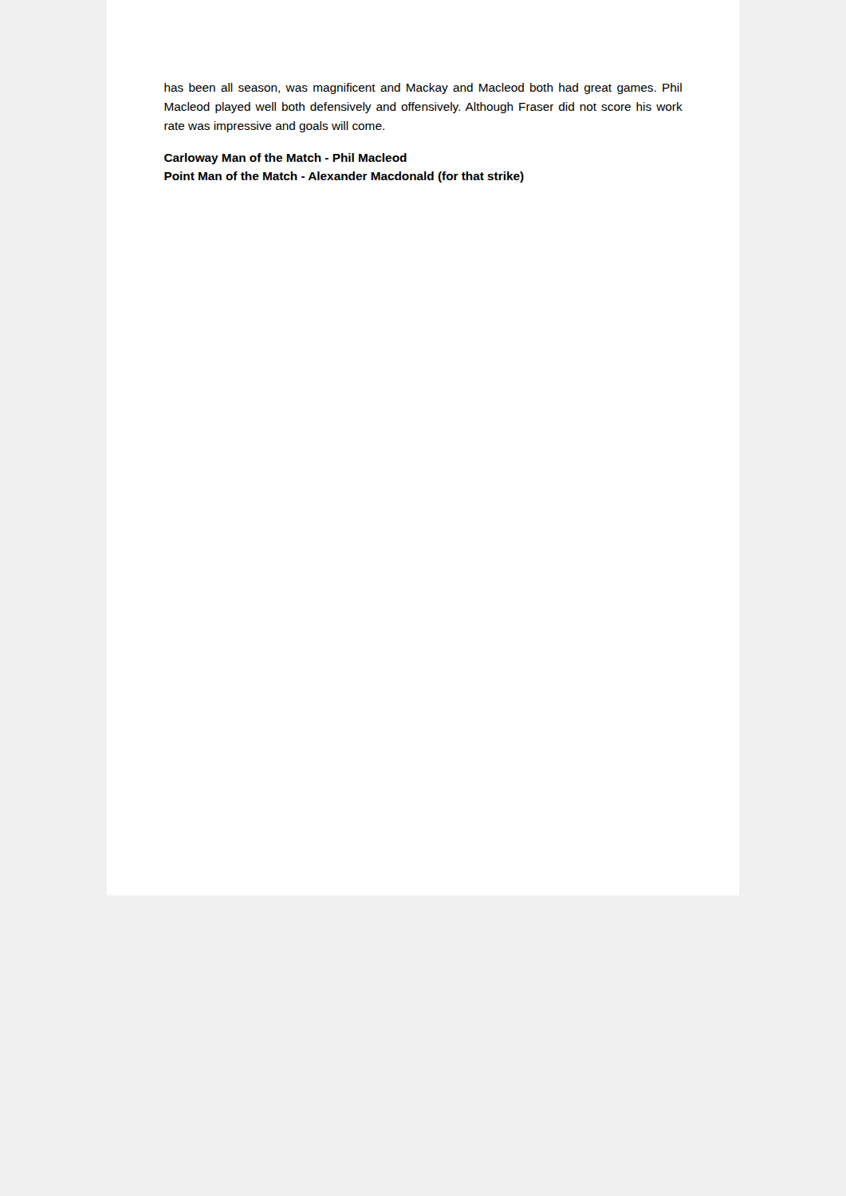has been all season, was magnificent and Mackay and Macleod both had great games. Phil Macleod played well both defensively and offensively. Although Fraser did not score his work rate was impressive and goals will come.
Carloway Man of the Match - Phil Macleod
Point Man of the Match - Alexander Macdonald (for that strike)